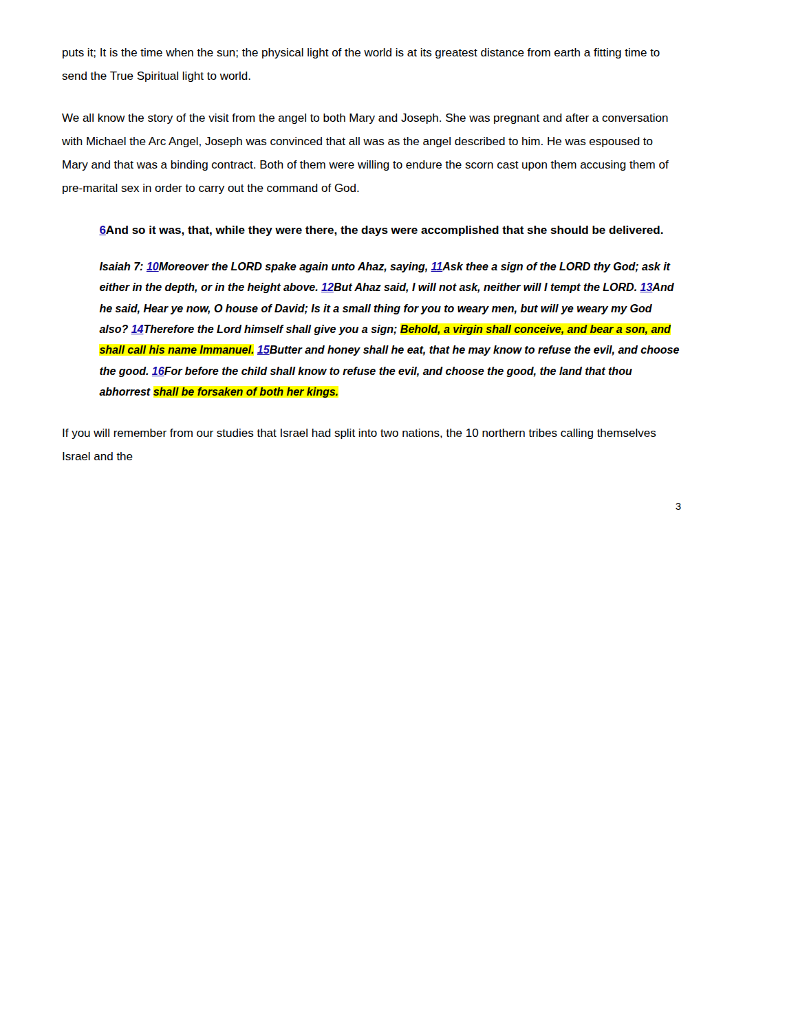puts it; It is the time when the sun; the physical light of the world is at its greatest distance from earth a fitting time to send the True Spiritual light to world.
We all know the story of the visit from the angel to both Mary and Joseph. She was pregnant and after a conversation with Michael the Arc Angel, Joseph was convinced that all was as the angel described to him. He was espoused to Mary and that was a binding contract. Both of them were willing to endure the scorn cast upon them accusing them of pre-marital sex in order to carry out the command of God.
6 And so it was, that, while they were there, the days were accomplished that she should be delivered.
Isaiah 7: 10 Moreover the LORD spake again unto Ahaz, saying, 11 Ask thee a sign of the LORD thy God; ask it either in the depth, or in the height above. 12 But Ahaz said, I will not ask, neither will I tempt the LORD. 13 And he said, Hear ye now, O house of David; Is it a small thing for you to weary men, but will ye weary my God also? 14 Therefore the Lord himself shall give you a sign; Behold, a virgin shall conceive, and bear a son, and shall call his name Immanuel. 15 Butter and honey shall he eat, that he may know to refuse the evil, and choose the good. 16 For before the child shall know to refuse the evil, and choose the good, the land that thou abhorrest shall be forsaken of both her kings.
If you will remember from our studies that Israel had split into two nations, the 10 northern tribes calling themselves Israel and the
3